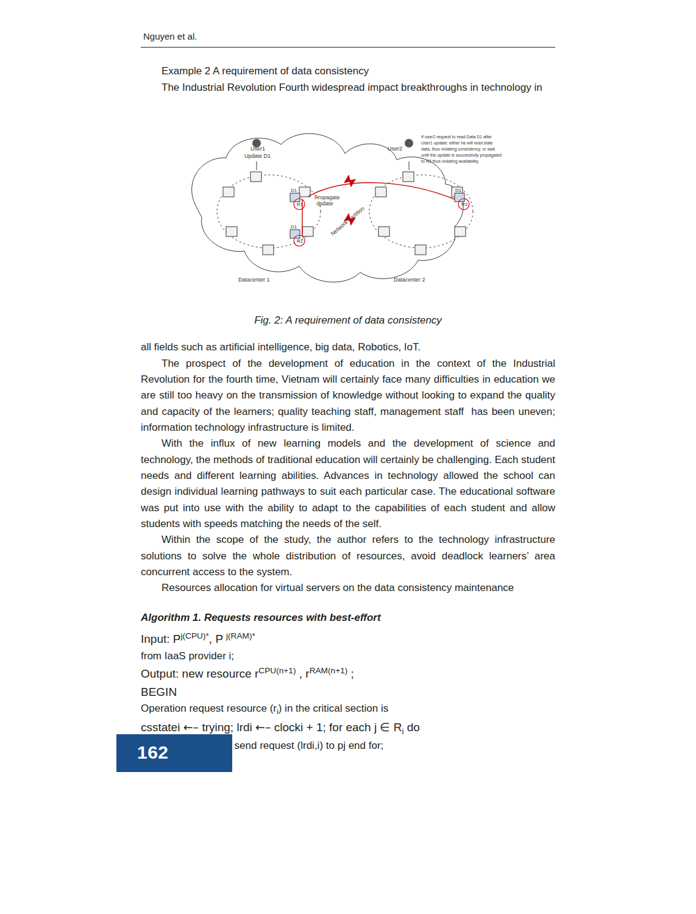Nguyen et al.
Example 2 A requirement of data consistency
The Industrial Revolution Fourth widespread impact breakthroughs in technology in
Fig. 2: A requirement of data consistency
all fields such as artificial intelligence, big data, Robotics, IoT.
The prospect of the development of education in the context of the Industrial Revolution for the fourth time, Vietnam will certainly face many difficulties in education we are still too heavy on the transmission of knowledge without looking to expand the quality and capacity of the learners; quality teaching staff, management staff has been uneven; information technology infrastructure is limited.
With the influx of new learning models and the development of science and technology, the methods of traditional education will certainly be challenging. Each student needs and different learning abilities. Advances in technology allowed the school can design individual learning pathways to suit each particular case. The educational software was put into use with the ability to adapt to the capabilities of each student and allow students with speeds matching the needs of the self.
Within the scope of the study, the author refers to the technology infrastructure solutions to solve the whole distribution of resources, avoid deadlock learners’ area concurrent access to the system.
Resources allocation for virtual servers on the data consistency maintenance
Algorithm 1. Requests resources with best-effort
Input: Pj(CPU)*, P j(RAM)*
from IaaS provider i;
Output: new resource rCPU(n+1) , rRAM(n+1) ;
BEGIN
Operation request resource (ri) in the critical section is
csstatei ←– trying; lrdi ←– clocki + 1; for each j ∈ Ri do
if (usedbyi[j] =0) the send request (lrdi,i) to pj end for;
senttoi [j] ←– true;
162